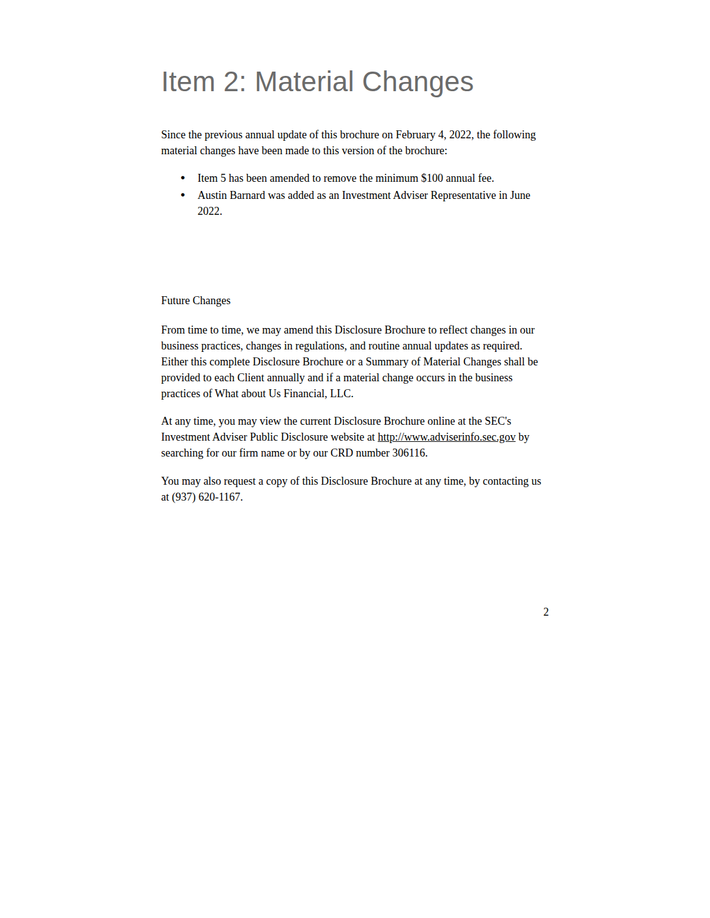Item 2: Material Changes
Since the previous annual update of this brochure on February 4, 2022, the following material changes have been made to this version of the brochure:
Item 5 has been amended to remove the minimum $100 annual fee.
Austin Barnard was added as an Investment Adviser Representative in June 2022.
Future Changes
From time to time, we may amend this Disclosure Brochure to reflect changes in our business practices, changes in regulations, and routine annual updates as required. Either this complete Disclosure Brochure or a Summary of Material Changes shall be provided to each Client annually and if a material change occurs in the business practices of What about Us Financial, LLC.
At any time, you may view the current Disclosure Brochure online at the SEC's Investment Adviser Public Disclosure website at http://www.adviserinfo.sec.gov by searching for our firm name or by our CRD number 306116.
You may also request a copy of this Disclosure Brochure at any time, by contacting us at (937) 620-1167.
2